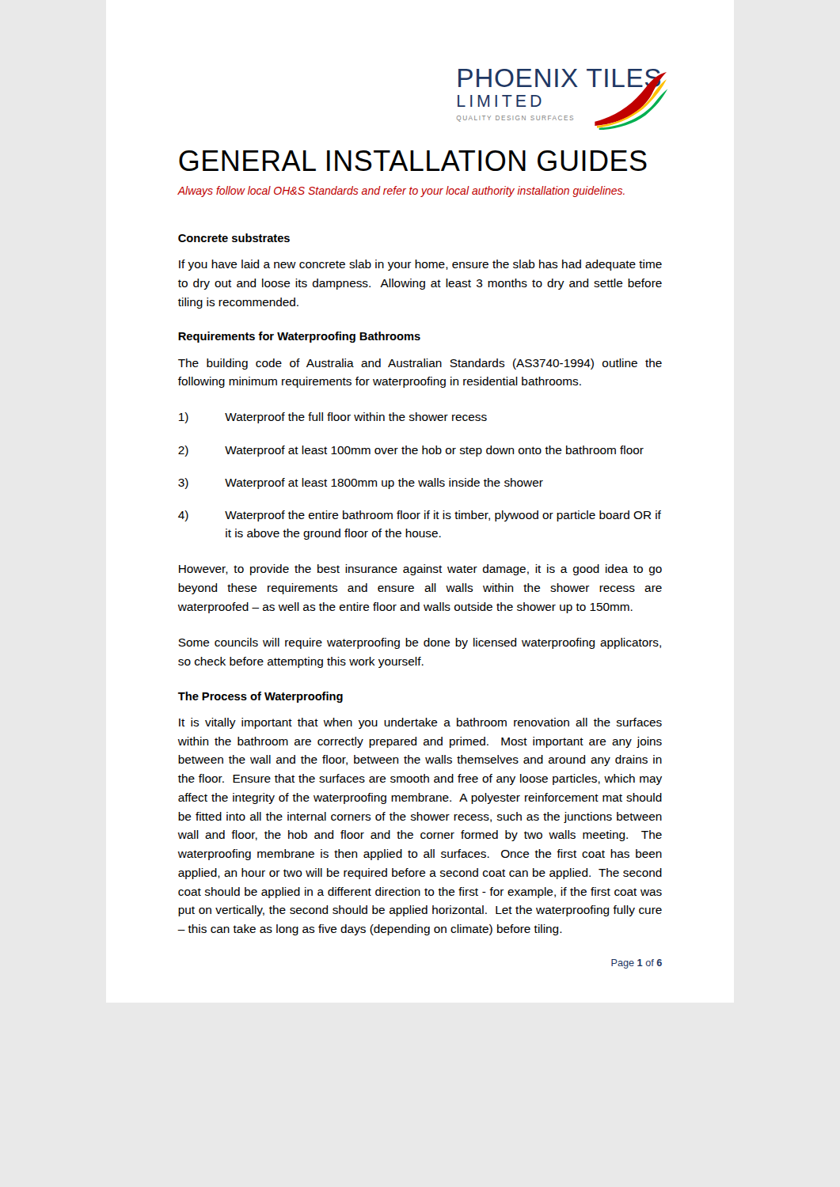PHOENIX TILES
LIMITED
Quality Design Surfaces
GENERAL INSTALLATION GUIDES
Always follow local OH&S Standards and refer to your local authority installation guidelines.
Concrete substrates
If you have laid a new concrete slab in your home, ensure the slab has had adequate time to dry out and loose its dampness. Allowing at least 3 months to dry and settle before tiling is recommended.
Requirements for Waterproofing Bathrooms
The building code of Australia and Australian Standards (AS3740-1994) outline the following minimum requirements for waterproofing in residential bathrooms.
1) Waterproof the full floor within the shower recess
2) Waterproof at least 100mm over the hob or step down onto the bathroom floor
3) Waterproof at least 1800mm up the walls inside the shower
4) Waterproof the entire bathroom floor if it is timber, plywood or particle board OR if it is above the ground floor of the house.
However, to provide the best insurance against water damage, it is a good idea to go beyond these requirements and ensure all walls within the shower recess are waterproofed – as well as the entire floor and walls outside the shower up to 150mm.
Some councils will require waterproofing be done by licensed waterproofing applicators, so check before attempting this work yourself.
The Process of Waterproofing
It is vitally important that when you undertake a bathroom renovation all the surfaces within the bathroom are correctly prepared and primed. Most important are any joins between the wall and the floor, between the walls themselves and around any drains in the floor. Ensure that the surfaces are smooth and free of any loose particles, which may affect the integrity of the waterproofing membrane. A polyester reinforcement mat should be fitted into all the internal corners of the shower recess, such as the junctions between wall and floor, the hob and floor and the corner formed by two walls meeting. The waterproofing membrane is then applied to all surfaces. Once the first coat has been applied, an hour or two will be required before a second coat can be applied. The second coat should be applied in a different direction to the first - for example, if the first coat was put on vertically, the second should be applied horizontal. Let the waterproofing fully cure – this can take as long as five days (depending on climate) before tiling.
Page 1 of 6